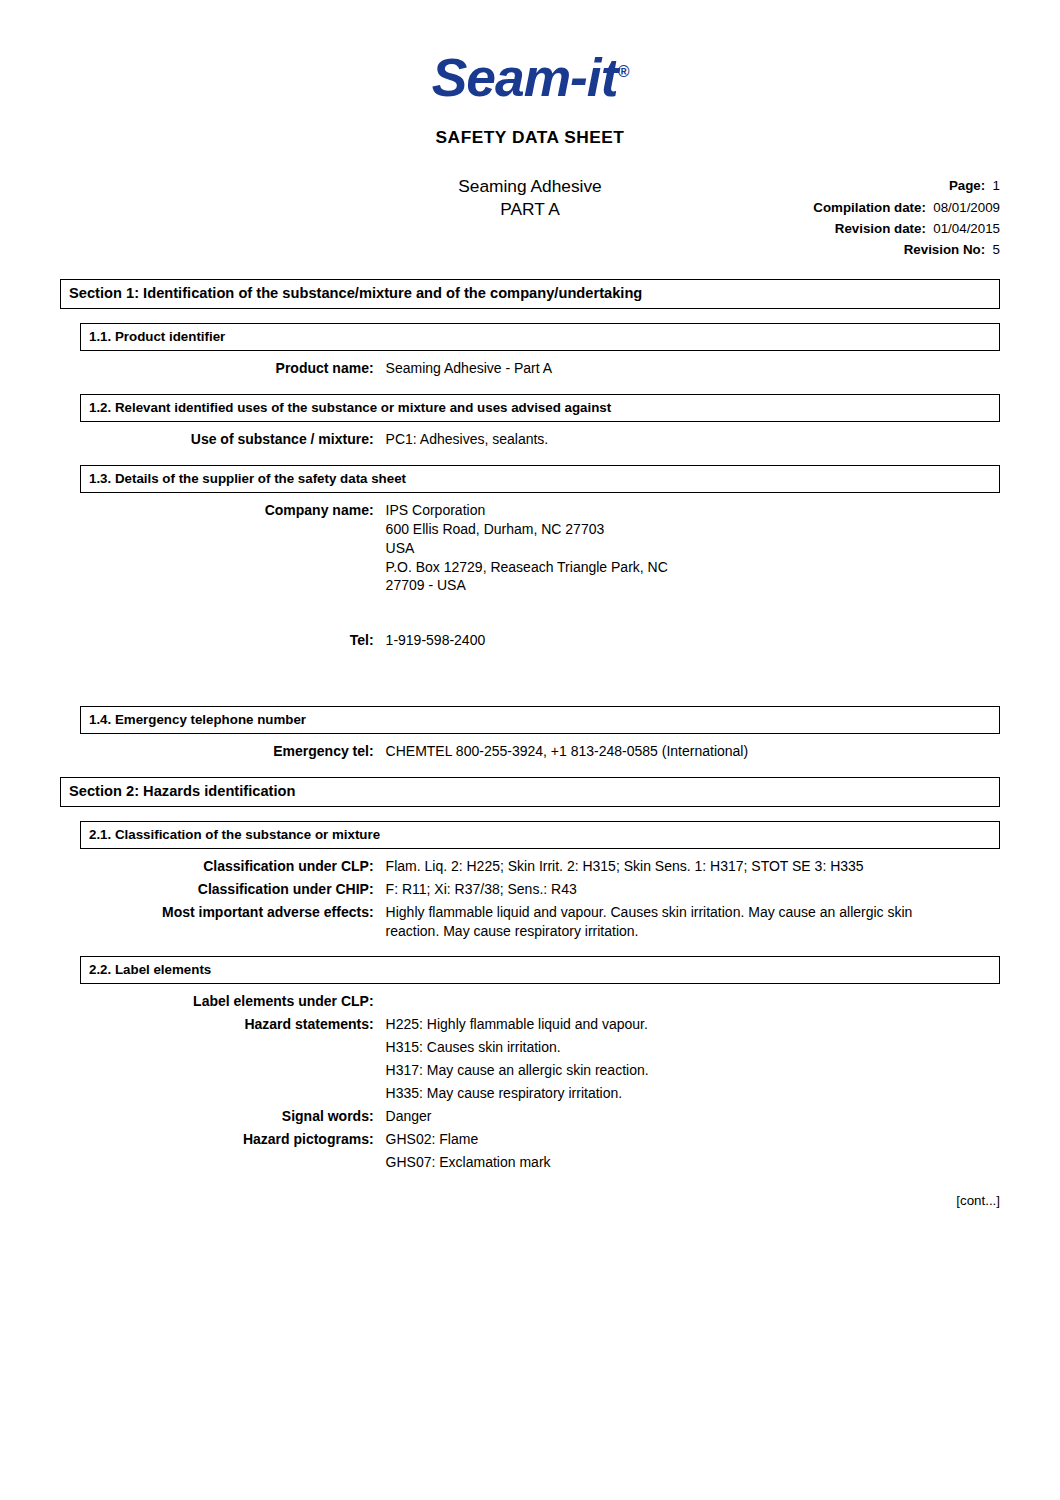Seam-it®
SAFETY DATA SHEET
Seaming Adhesive
PART A
Page: 1
Compilation date: 08/01/2009
Revision date: 01/04/2015
Revision No: 5
Section 1: Identification of the substance/mixture and of the company/undertaking
1.1. Product identifier
| Product name: | Seaming Adhesive - Part A |
1.2. Relevant identified uses of the substance or mixture and uses advised against
| Use of substance / mixture: | PC1: Adhesives, sealants. |
1.3. Details of the supplier of the safety data sheet
| Company name: | IPS Corporation 600 Ellis Road, Durham, NC 27703 USA P.O. Box 12729, Reaseach Triangle Park, NC 27709 - USA |
| Tel: | 1-919-598-2400 |
1.4. Emergency telephone number
| Emergency tel: | CHEMTEL 800-255-3924, +1 813-248-0585 (International) |
Section 2: Hazards identification
2.1. Classification of the substance or mixture
| Classification under CLP: | Flam. Liq. 2: H225; Skin Irrit. 2: H315; Skin Sens. 1: H317; STOT SE 3: H335 |
| Classification under CHIP: | F: R11; Xi: R37/38; Sens.: R43 |
| Most important adverse effects: | Highly flammable liquid and vapour. Causes skin irritation. May cause an allergic skin reaction. May cause respiratory irritation. |
2.2. Label elements
| Label elements under CLP: | |
| Hazard statements: | H225: Highly flammable liquid and vapour. |
| | H315: Causes skin irritation. |
| | H317: May cause an allergic skin reaction. |
| | H335: May cause respiratory irritation. |
| Signal words: | Danger |
| Hazard pictograms: | GHS02: Flame |
| | GHS07: Exclamation mark |
[cont...]